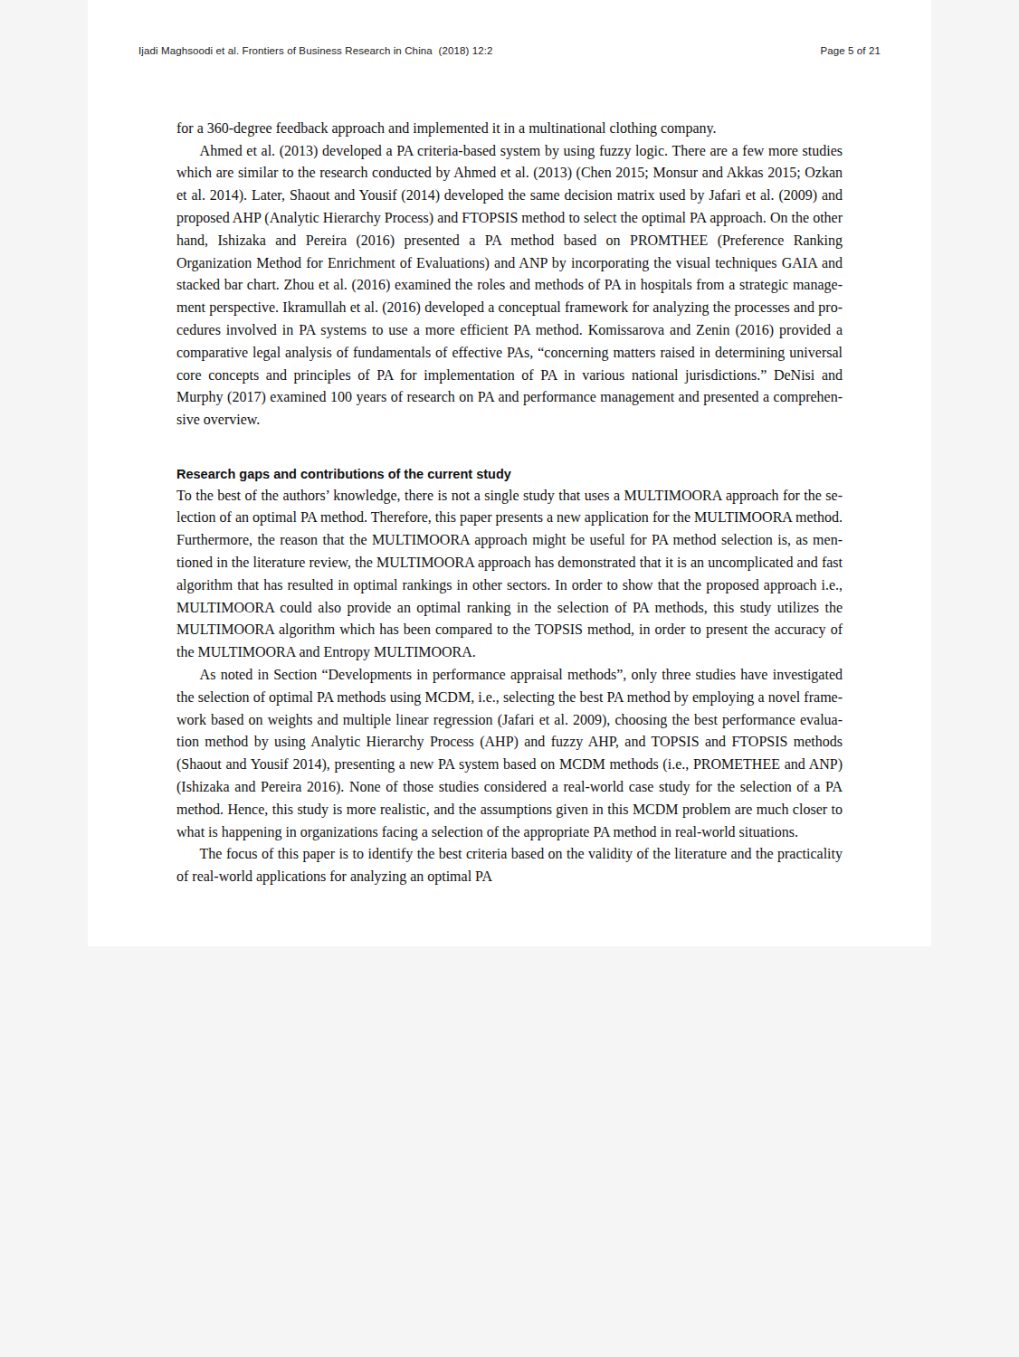Ijadi Maghsoodi et al. Frontiers of Business Research in China (2018) 12:2 Page 5 of 21
for a 360-degree feedback approach and implemented it in a multinational clothing company.
Ahmed et al. (2013) developed a PA criteria-based system by using fuzzy logic. There are a few more studies which are similar to the research conducted by Ahmed et al. (2013) (Chen 2015; Monsur and Akkas 2015; Ozkan et al. 2014). Later, Shaout and Yousif (2014) developed the same decision matrix used by Jafari et al. (2009) and proposed AHP (Analytic Hierarchy Process) and FTOPSIS method to select the optimal PA approach. On the other hand, Ishizaka and Pereira (2016) presented a PA method based on PROMTHEE (Preference Ranking Organization Method for Enrichment of Evaluations) and ANP by incorporating the visual techniques GAIA and stacked bar chart. Zhou et al. (2016) examined the roles and methods of PA in hospitals from a strategic management perspective. Ikramullah et al. (2016) developed a conceptual framework for analyzing the processes and procedures involved in PA systems to use a more efficient PA method. Komissarova and Zenin (2016) provided a comparative legal analysis of fundamentals of effective PAs, “concerning matters raised in determining universal core concepts and principles of PA for implementation of PA in various national jurisdictions.” DeNisi and Murphy (2017) examined 100 years of research on PA and performance management and presented a comprehensive overview.
Research gaps and contributions of the current study
To the best of the authors’ knowledge, there is not a single study that uses a MULTIMOORA approach for the selection of an optimal PA method. Therefore, this paper presents a new application for the MULTIMOORA method. Furthermore, the reason that the MULTIMOORA approach might be useful for PA method selection is, as mentioned in the literature review, the MULTIMOORA approach has demonstrated that it is an uncomplicated and fast algorithm that has resulted in optimal rankings in other sectors. In order to show that the proposed approach i.e., MULTIMOORA could also provide an optimal ranking in the selection of PA methods, this study utilizes the MULTIMOORA algorithm which has been compared to the TOPSIS method, in order to present the accuracy of the MULTIMOORA and Entropy MULTIMOORA.
As noted in Section “Developments in performance appraisal methods”, only three studies have investigated the selection of optimal PA methods using MCDM, i.e., selecting the best PA method by employing a novel framework based on weights and multiple linear regression (Jafari et al. 2009), choosing the best performance evaluation method by using Analytic Hierarchy Process (AHP) and fuzzy AHP, and TOPSIS and FTOPSIS methods (Shaout and Yousif 2014), presenting a new PA system based on MCDM methods (i.e., PROMETHEE and ANP) (Ishizaka and Pereira 2016). None of those studies considered a real-world case study for the selection of a PA method. Hence, this study is more realistic, and the assumptions given in this MCDM problem are much closer to what is happening in organizations facing a selection of the appropriate PA method in real-world situations.
The focus of this paper is to identify the best criteria based on the validity of the literature and the practicality of real-world applications for analyzing an optimal PA